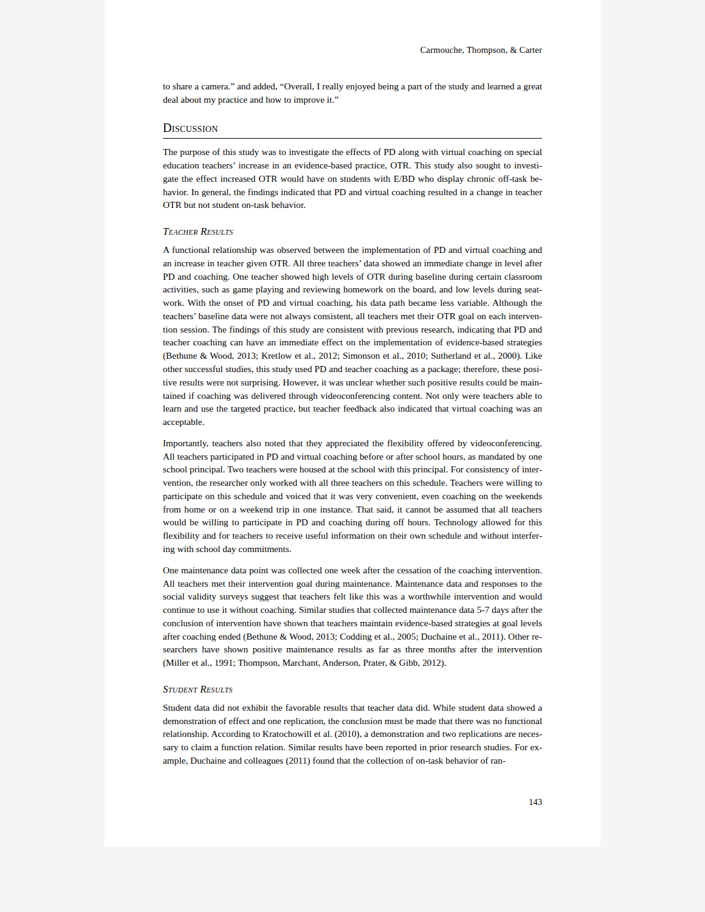Carmouche, Thompson, & Carter
to share a camera.” and added, “Overall, I really enjoyed being a part of the study and learned a great deal about my practice and how to improve it.”
Discussion
The purpose of this study was to investigate the effects of PD along with virtual coaching on special education teachers’ increase in an evidence-based practice, OTR. This study also sought to investigate the effect increased OTR would have on students with E/BD who display chronic off-task behavior. In general, the findings indicated that PD and virtual coaching resulted in a change in teacher OTR but not student on-task behavior.
Teacher Results
A functional relationship was observed between the implementation of PD and virtual coaching and an increase in teacher given OTR. All three teachers’ data showed an immediate change in level after PD and coaching. One teacher showed high levels of OTR during baseline during certain classroom activities, such as game playing and reviewing homework on the board, and low levels during seat-work. With the onset of PD and virtual coaching, his data path became less variable. Although the teachers’ baseline data were not always consistent, all teachers met their OTR goal on each intervention session. The findings of this study are consistent with previous research, indicating that PD and teacher coaching can have an immediate effect on the implementation of evidence-based strategies (Bethune & Wood, 2013; Kretlow et al., 2012; Simonson et al., 2010; Sutherland et al., 2000). Like other successful studies, this study used PD and teacher coaching as a package; therefore, these positive results were not surprising. However, it was unclear whether such positive results could be maintained if coaching was delivered through videoconferencing content. Not only were teachers able to learn and use the targeted practice, but teacher feedback also indicated that virtual coaching was an acceptable.
Importantly, teachers also noted that they appreciated the flexibility offered by videoconferencing. All teachers participated in PD and virtual coaching before or after school hours, as mandated by one school principal. Two teachers were housed at the school with this principal. For consistency of intervention, the researcher only worked with all three teachers on this schedule. Teachers were willing to participate on this schedule and voiced that it was very convenient, even coaching on the weekends from home or on a weekend trip in one instance. That said, it cannot be assumed that all teachers would be willing to participate in PD and coaching during off hours. Technology allowed for this flexibility and for teachers to receive useful information on their own schedule and without interfering with school day commitments.
One maintenance data point was collected one week after the cessation of the coaching intervention. All teachers met their intervention goal during maintenance. Maintenance data and responses to the social validity surveys suggest that teachers felt like this was a worthwhile intervention and would continue to use it without coaching. Similar studies that collected maintenance data 5-7 days after the conclusion of intervention have shown that teachers maintain evidence-based strategies at goal levels after coaching ended (Bethune & Wood, 2013; Codding et al., 2005; Duchaine et al., 2011). Other researchers have shown positive maintenance results as far as three months after the intervention (Miller et al., 1991; Thompson, Marchant, Anderson, Prater, & Gibb, 2012).
Student Results
Student data did not exhibit the favorable results that teacher data did. While student data showed a demonstration of effect and one replication, the conclusion must be made that there was no functional relationship. According to Kratochowill et al. (2010), a demonstration and two replications are necessary to claim a function relation. Similar results have been reported in prior research studies. For example, Duchaine and colleagues (2011) found that the collection of on-task behavior of ran-
143